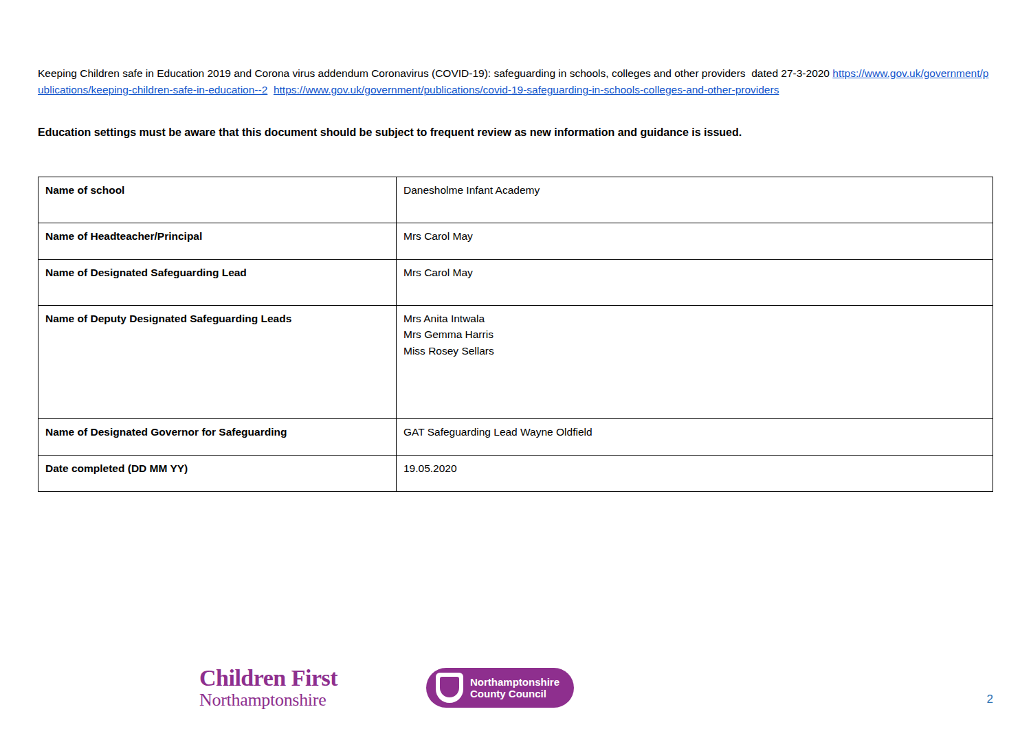Keeping Children safe in Education 2019 and Corona virus addendum Coronavirus (COVID-19): safeguarding in schools, colleges and other providers dated 27-3-2020 https://www.gov.uk/government/publications/keeping-children-safe-in-education--2 https://www.gov.uk/government/publications/covid-19-safeguarding-in-schools-colleges-and-other-providers
Education settings must be aware that this document should be subject to frequent review as new information and guidance is issued.
| Name of school | Danesholme Infant Academy |
| Name of Headteacher/Principal | Mrs Carol May |
| Name of Designated Safeguarding Lead | Mrs Carol May |
| Name of Deputy Designated Safeguarding Leads | Mrs Anita Intwala Mrs Gemma Harris Miss Rosey Sellars |
| Name of Designated Governor for Safeguarding | GAT Safeguarding Lead Wayne Oldfield |
| Date completed (DD MM YY) | 19.05.2020 |
Children First
Northamptonshire
Northamptonshire
County Council
2